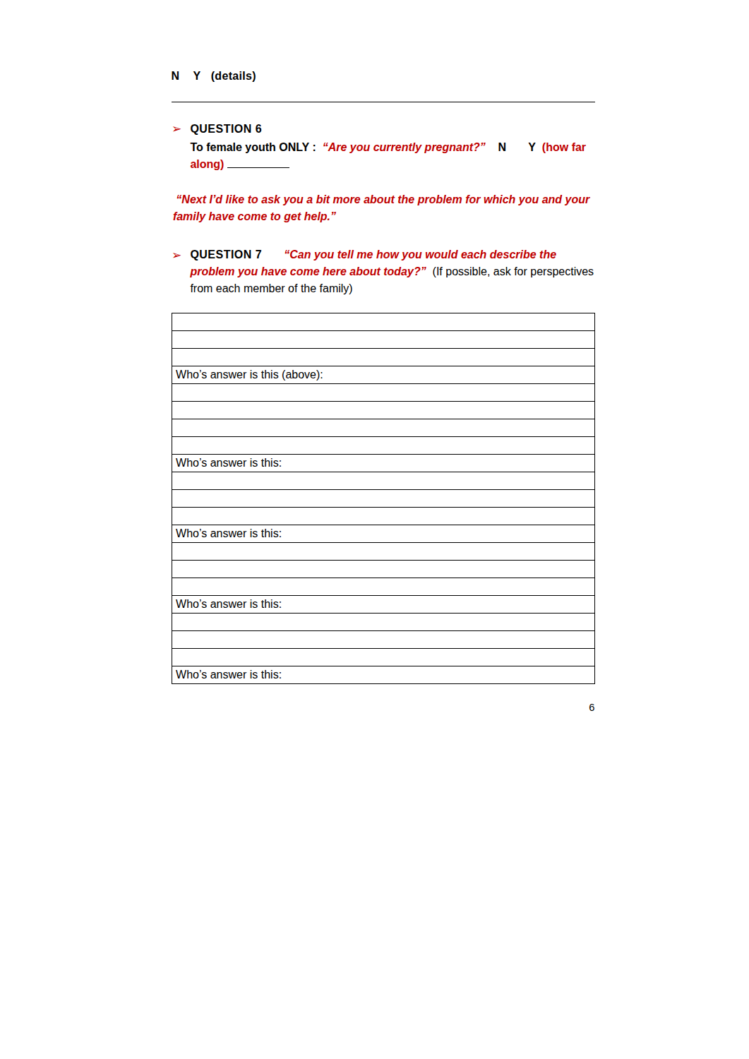N Y (details)
➢
QUESTION 6
To female youth ONLY : “Are you currently pregnant?” N Y (how far along)
“Next I’d like to ask you a bit more about the problem for which you and your family have come to get help.”
➢
QUESTION 7 “Can you tell me how you would each describe the problem you have come here about today?” (If possible, ask for perspectives from each member of the family)
| Who’s answer is this (above): |
| Who’s answer is this: |
| Who’s answer is this: |
| Who’s answer is this: |
| Who’s answer is this: |
6